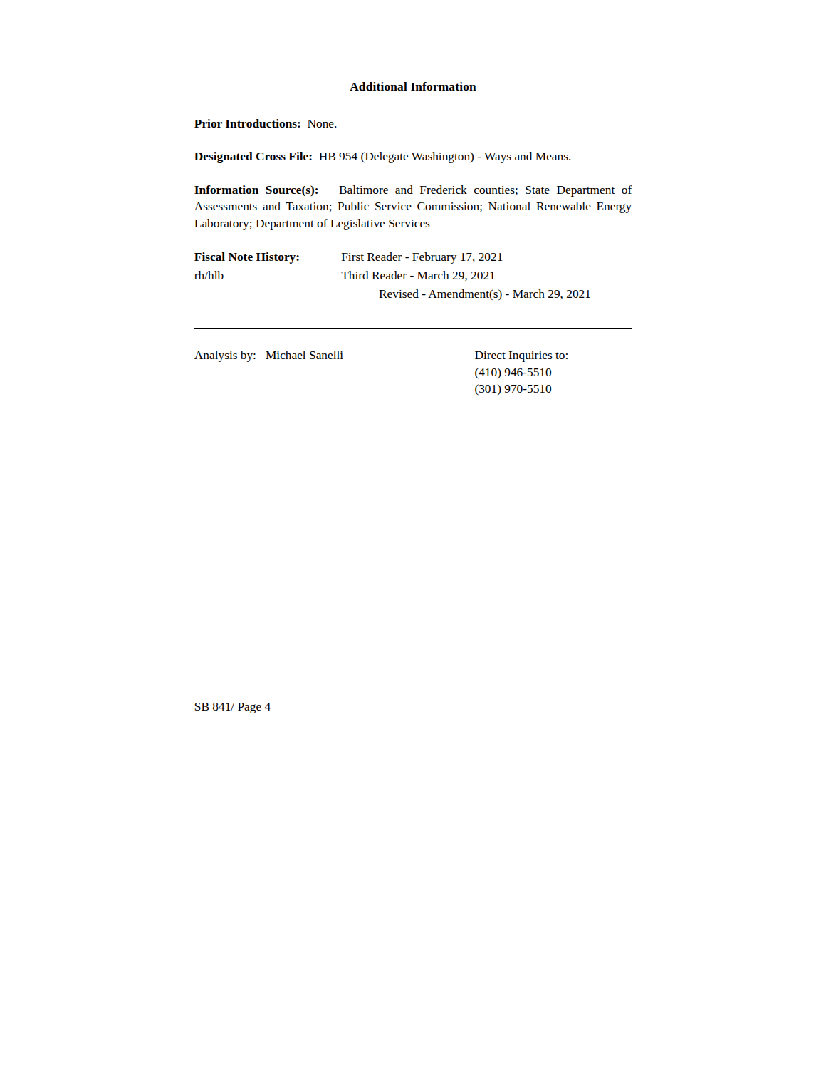Additional Information
Prior Introductions: None.
Designated Cross File: HB 954 (Delegate Washington) - Ways and Means.
Information Source(s): Baltimore and Frederick counties; State Department of Assessments and Taxation; Public Service Commission; National Renewable Energy Laboratory; Department of Legislative Services
Fiscal Note History:
First Reader - February 17, 2021
rh/hlb
Third Reader - March 29, 2021
Revised - Amendment(s) - March 29, 2021
Analysis by: Michael Sanelli
Direct Inquiries to:
(410) 946-5510
(301) 970-5510
SB 841/ Page 4